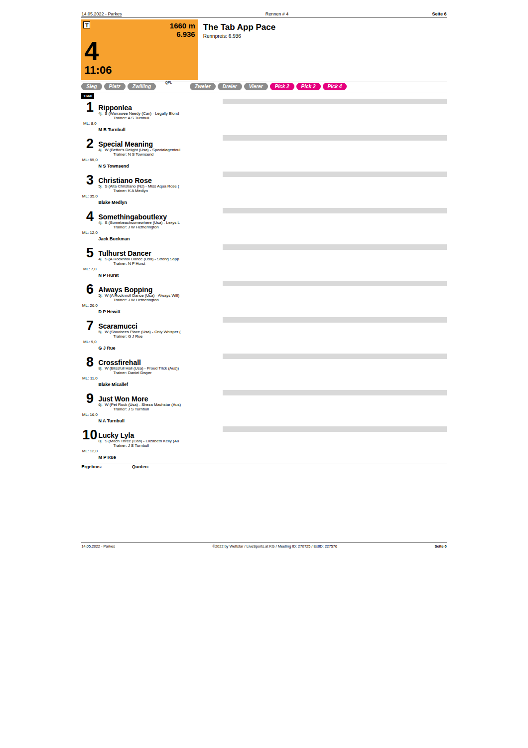14.05.2022 - Parkes
Rennen # 4
Seite 6
T
1660 m
6.936
4
11:06
The Tab App Pace
Rennpreis: 6.936
Sieg Platz Zwilling QPL Zweier Dreier Vierer Pick 2 Pick 2 Pick 4
1660
1
ML: 8,0
Ripponlea
4j. S (Warrawee Needy (Can) - Legally Blond
Trainer: A S Turnbull
M B Turnbull
2
ML: 55,0
Special Meaning
4j. W (Bettor's Delight (Usa) - Specialagentcul
Trainer: N S Townsend
N S Townsend
3
ML: 35,0
Christiano Rose
5j. S (Alta Christiano (Nz) - Miss Aqua Rose (
Trainer: K A Medlyn
Blake Medlyn
4
ML: 12,0
Somethingaboutlexy
4j. S (Somebeachsomewhere (Usa) - Lexys L
Trainer: J W Hetherington
Jack Buckman
5
ML: 7,0
Tulhurst Dancer
4j. S (A Rocknroll Dance (Usa) - Strong Sapp
Trainer: N P Hurst
N P Hurst
6
ML: 26,0
Always Bopping
5j. W (A Rocknroll Dance (Usa) - Always Will)
Trainer: J W Hetherington
D P Hewitt
7
ML: 9,0
Scaramucci
5j. W (Shoobees Place (Usa) - Only Whisper (
Trainer: G J Rue
G J Rue
8
ML: 11,0
Crossfirehall
8j. W (Blissfull Hall (Usa) - Proud Trick (Aus))
Trainer: Daniel Dwyer
Blake Micallef
9
ML: 16,0
Just Won More
6j. W (Pet Rock (Usa) - Sheza Machstar (Aus)
Trainer: J S Turnbull
N A Turnbull
10
ML: 12,0
Lucky Lyla
8j. S (Mach Three (Can) - Elizabeth Kelly (Au
Trainer: J S Turnbull
M P Rue
Ergebnis: Quoten:
14.05.2022 - Parkes
©2022 by Wettstar / LiveSports.at KG / Meeting ID: 270725 / ExtID: 227576
Seite 6